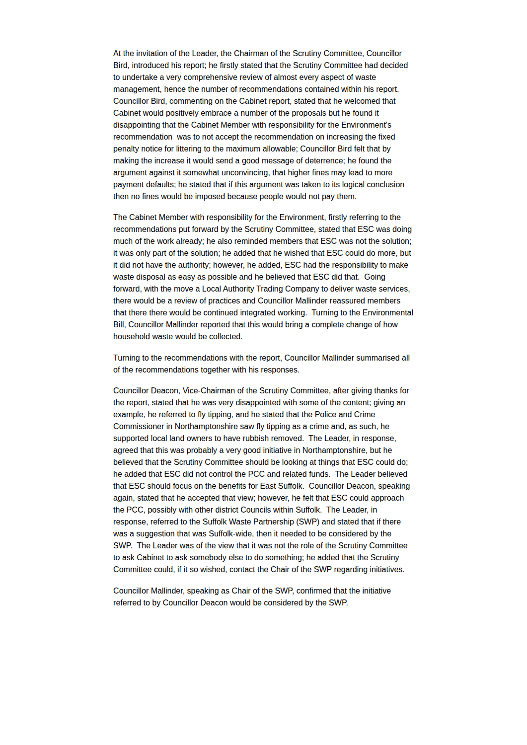At the invitation of the Leader, the Chairman of the Scrutiny Committee, Councillor Bird, introduced his report; he firstly stated that the Scrutiny Committee had decided to undertake a very comprehensive review of almost every aspect of waste management, hence the number of recommendations contained within his report. Councillor Bird, commenting on the Cabinet report, stated that he welcomed that Cabinet would positively embrace a number of the proposals but he found it disappointing that the Cabinet Member with responsibility for the Environment's recommendation was to not accept the recommendation on increasing the fixed penalty notice for littering to the maximum allowable; Councillor Bird felt that by making the increase it would send a good message of deterrence; he found the argument against it somewhat unconvincing, that higher fines may lead to more payment defaults; he stated that if this argument was taken to its logical conclusion then no fines would be imposed because people would not pay them.
The Cabinet Member with responsibility for the Environment, firstly referring to the recommendations put forward by the Scrutiny Committee, stated that ESC was doing much of the work already; he also reminded members that ESC was not the solution; it was only part of the solution; he added that he wished that ESC could do more, but it did not have the authority; however, he added, ESC had the responsibility to make waste disposal as easy as possible and he believed that ESC did that. Going forward, with the move a Local Authority Trading Company to deliver waste services, there would be a review of practices and Councillor Mallinder reassured members that there there would be continued integrated working. Turning to the Environmental Bill, Councillor Mallinder reported that this would bring a complete change of how household waste would be collected.
Turning to the recommendations with the report, Councillor Mallinder summarised all of the recommendations together with his responses.
Councillor Deacon, Vice-Chairman of the Scrutiny Committee, after giving thanks for the report, stated that he was very disappointed with some of the content; giving an example, he referred to fly tipping, and he stated that the Police and Crime Commissioner in Northamptonshire saw fly tipping as a crime and, as such, he supported local land owners to have rubbish removed. The Leader, in response, agreed that this was probably a very good initiative in Northamptonshire, but he believed that the Scrutiny Committee should be looking at things that ESC could do; he added that ESC did not control the PCC and related funds. The Leader believed that ESC should focus on the benefits for East Suffolk. Councillor Deacon, speaking again, stated that he accepted that view; however, he felt that ESC could approach the PCC, possibly with other district Councils within Suffolk. The Leader, in response, referred to the Suffolk Waste Partnership (SWP) and stated that if there was a suggestion that was Suffolk-wide, then it needed to be considered by the SWP. The Leader was of the view that it was not the role of the Scrutiny Committee to ask Cabinet to ask somebody else to do something; he added that the Scrutiny Committee could, if it so wished, contact the Chair of the SWP regarding initiatives.
Councillor Mallinder, speaking as Chair of the SWP, confirmed that the initiative referred to by Councillor Deacon would be considered by the SWP.